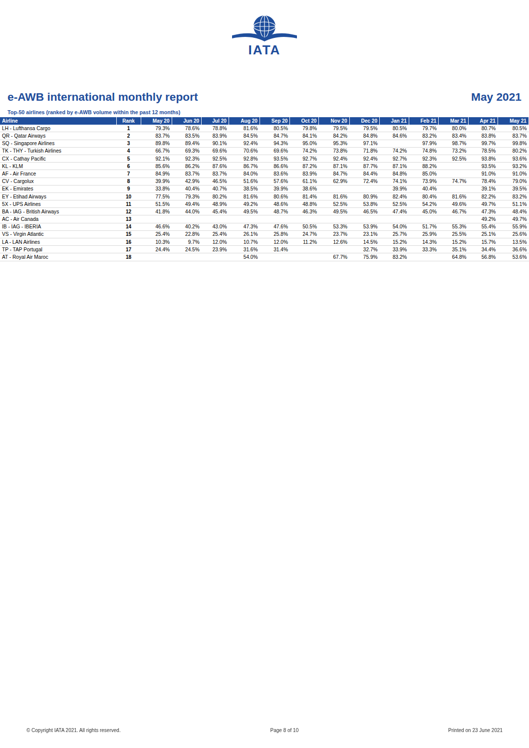IATA
e-AWB international monthly report
May 2021
Top-50 airlines (ranked by e-AWB volume within the past 12 months)
| Airline | Rank | May 20 | Jun 20 | Jul 20 | Aug 20 | Sep 20 | Oct 20 | Nov 20 | Dec 20 | Jan 21 | Feb 21 | Mar 21 | Apr 21 | May 21 |
| --- | --- | --- | --- | --- | --- | --- | --- | --- | --- | --- | --- | --- | --- | --- |
| LH - Lufthansa Cargo | 1 | 79.3% | 78.6% | 78.8% | 81.6% | 80.5% | 79.8% | 79.5% | 79.5% | 80.5% | 79.7% | 80.0% | 80.7% | 80.5% |
| QR - Qatar Airways | 2 | 83.7% | 83.5% | 83.9% | 84.5% | 84.7% | 84.1% | 84.2% | 84.8% | 84.6% | 83.2% | 83.4% | 83.8% | 83.7% |
| SQ - Singapore Airlines | 3 | 89.8% | 89.4% | 90.1% | 92.4% | 94.3% | 95.0% | 95.3% | 97.1% | | 97.9% | 98.7% | 99.7% | 99.8% |
| TK - THY - Turkish Airlines | 4 | 66.7% | 69.3% | 69.6% | 70.6% | 69.6% | 74.2% | 73.8% | 71.8% | 74.2% | 74.8% | 73.2% | 78.5% | 80.2% |
| CX - Cathay Pacific | 5 | 92.1% | 92.3% | 92.5% | 92.8% | 93.5% | 92.7% | 92.4% | 92.4% | 92.7% | 92.3% | 92.5% | 93.8% | 93.6% |
| KL - KLM | 6 | 85.6% | 86.2% | 87.6% | 86.7% | 86.6% | 87.2% | 87.1% | 87.7% | 87.1% | 88.2% | | 93.5% | 93.2% |
| AF - Air France | 7 | 84.9% | 83.7% | 83.7% | 84.0% | 83.6% | 83.9% | 84.7% | 84.4% | 84.8% | 85.0% | | 91.0% | 91.0% |
| CV - Cargolux | 8 | 39.9% | 42.9% | 46.5% | 51.6% | 57.6% | 61.1% | 62.9% | 72.4% | 74.1% | 73.9% | 74.7% | 78.4% | 79.0% |
| EK - Emirates | 9 | 33.8% | 40.4% | 40.7% | 38.5% | 39.9% | 38.6% | | | 39.9% | 40.4% | | 39.1% | 39.5% |
| EY - Etihad Airways | 10 | 77.5% | 79.3% | 80.2% | 81.6% | 80.6% | 81.4% | 81.6% | 80.9% | 82.4% | 80.4% | 81.6% | 82.2% | 83.2% |
| 5X - UPS Airlines | 11 | 51.5% | 49.4% | 48.9% | 49.2% | 48.6% | 48.8% | 52.5% | 53.8% | 52.5% | 54.2% | 49.6% | 49.7% | 51.1% |
| BA - IAG - British Airways | 12 | 41.8% | 44.0% | 45.4% | 49.5% | 48.7% | 46.3% | 49.5% | 46.5% | 47.4% | 45.0% | 46.7% | 47.3% | 48.4% |
| AC - Air Canada | 13 | | | | | | | | | | | | 49.2% | 49.7% |
| IB - IAG - IBERIA | 14 | 46.6% | 40.2% | 43.0% | 47.3% | 47.6% | 50.5% | 53.3% | 53.9% | 54.0% | 51.7% | 55.3% | 55.4% | 55.9% |
| VS - Virgin Atlantic | 15 | 25.4% | 22.8% | 25.4% | 26.1% | 25.8% | 24.7% | 23.7% | 23.1% | 25.7% | 25.9% | 25.5% | 25.1% | 25.6% |
| LA - LAN Airlines | 16 | 10.3% | 9.7% | 12.0% | 10.7% | 12.0% | 11.2% | 12.6% | 14.5% | 15.2% | 14.3% | 15.2% | 15.7% | 13.5% |
| TP - TAP Portugal | 17 | 24.4% | 24.5% | 23.9% | 31.6% | 31.4% | | | 32.7% | 33.9% | 33.3% | 35.1% | 34.4% | 36.6% |
| AT - Royal Air Maroc | 18 | | | | 54.0% | | | 67.7% | 75.9% | 83.2% | | 64.8% | 56.8% | 53.6% |
© Copyright IATA 2021. All rights reserved. Page 8 of 10 Printed on 23 June 2021